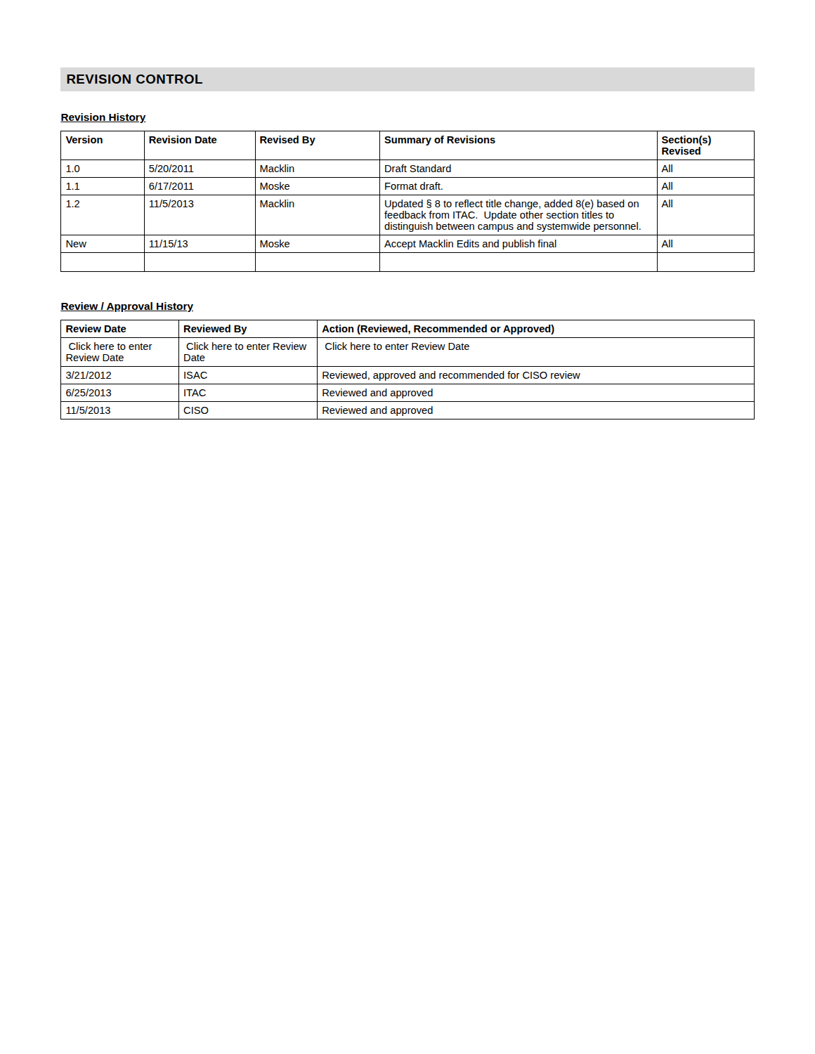REVISION CONTROL
Revision History
| Version | Revision Date | Revised By | Summary of Revisions | Section(s) Revised |
| --- | --- | --- | --- | --- |
| 1.0 | 5/20/2011 | Macklin | Draft Standard | All |
| 1.1 | 6/17/2011 | Moske | Format draft. | All |
| 1.2 | 11/5/2013 | Macklin | Updated § 8 to reflect title change, added 8(e) based on feedback from ITAC. Update other section titles to distinguish between campus and systemwide personnel. | All |
| New | 11/15/13 | Moske | Accept Macklin Edits and publish final | All |
Review / Approval History
| Review Date | Reviewed By | Action (Reviewed, Recommended or Approved) |
| --- | --- | --- |
| Click here to enter Review Date | Click here to enter Review Date | Click here to enter Review Date |
| 3/21/2012 | ISAC | Reviewed, approved and recommended for CISO review |
| 6/25/2013 | ITAC | Reviewed and approved |
| 11/5/2013 | CISO | Reviewed and approved |